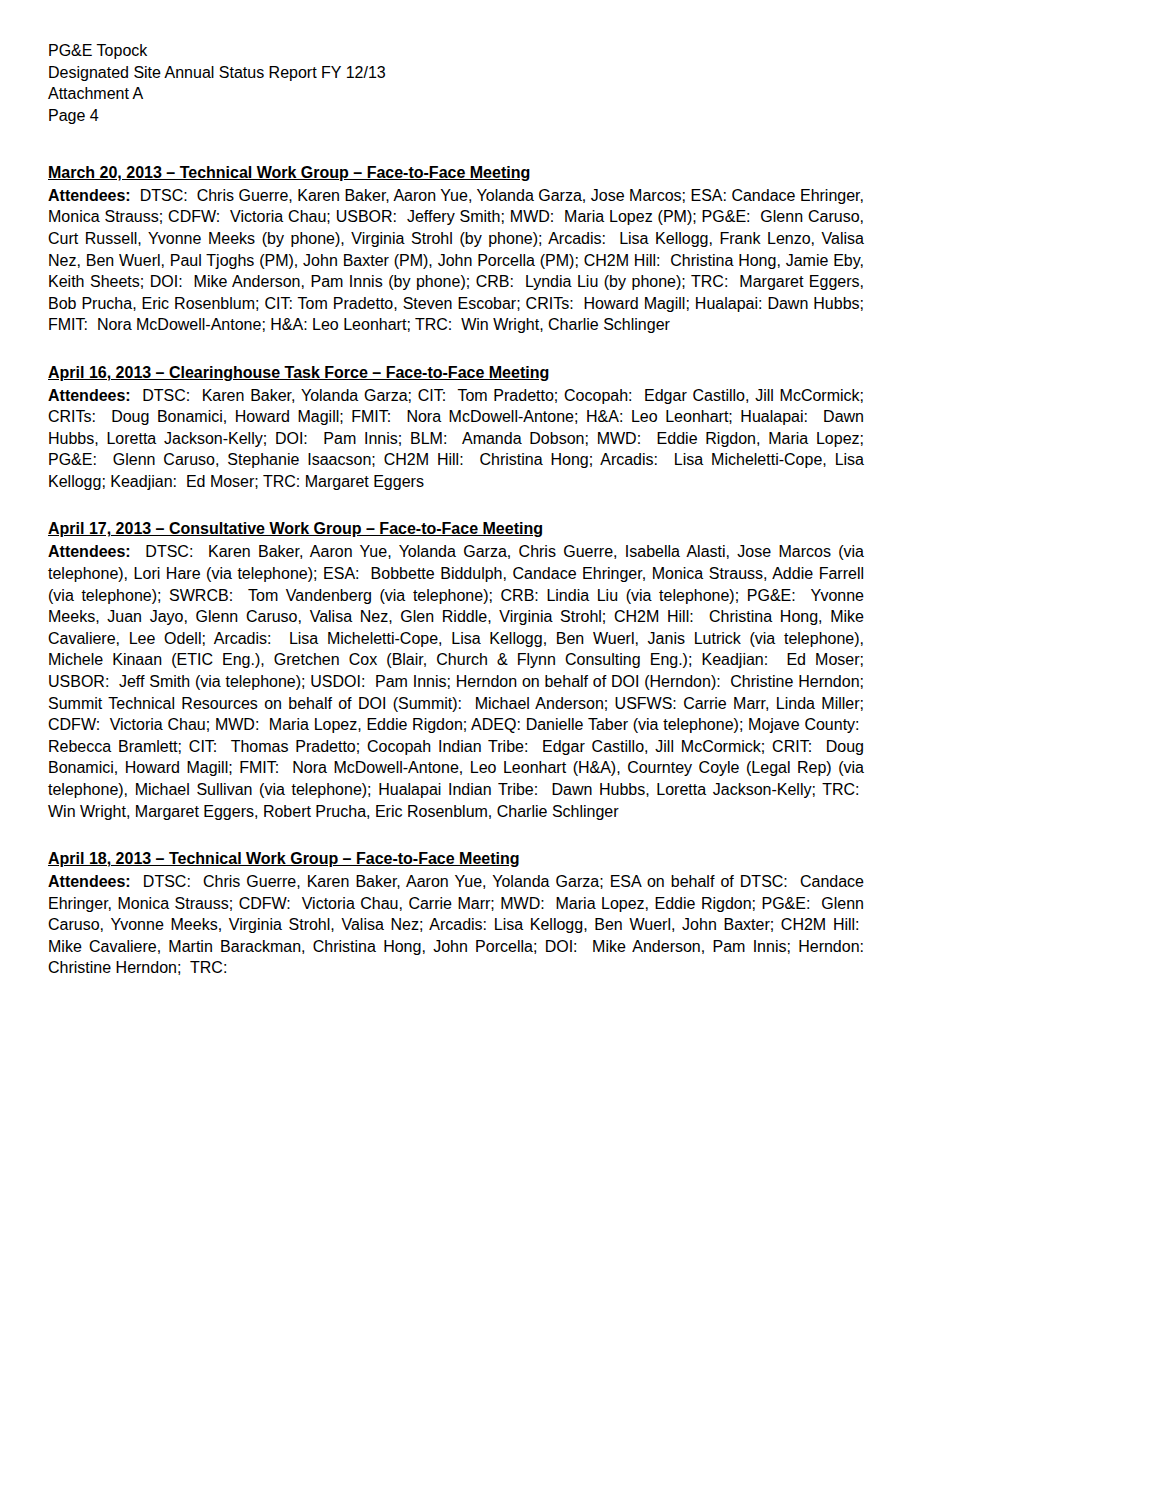PG&E Topock
Designated Site Annual Status Report FY 12/13
Attachment A
Page 4
March 20, 2013 – Technical Work Group – Face-to-Face Meeting
Attendees: DTSC: Chris Guerre, Karen Baker, Aaron Yue, Yolanda Garza, Jose Marcos; ESA: Candace Ehringer, Monica Strauss; CDFW: Victoria Chau; USBOR: Jeffery Smith; MWD: Maria Lopez (PM); PG&E: Glenn Caruso, Curt Russell, Yvonne Meeks (by phone), Virginia Strohl (by phone); Arcadis: Lisa Kellogg, Frank Lenzo, Valisa Nez, Ben Wuerl, Paul Tjoghs (PM), John Baxter (PM), John Porcella (PM); CH2M Hill: Christina Hong, Jamie Eby, Keith Sheets; DOI: Mike Anderson, Pam Innis (by phone); CRB: Lyndia Liu (by phone); TRC: Margaret Eggers, Bob Prucha, Eric Rosenblum; CIT: Tom Pradetto, Steven Escobar; CRITs: Howard Magill; Hualapai: Dawn Hubbs; FMIT: Nora McDowell-Antone; H&A: Leo Leonhart; TRC: Win Wright, Charlie Schlinger
April 16, 2013 – Clearinghouse Task Force – Face-to-Face Meeting
Attendees: DTSC: Karen Baker, Yolanda Garza; CIT: Tom Pradetto; Cocopah: Edgar Castillo, Jill McCormick; CRITs: Doug Bonamici, Howard Magill; FMIT: Nora McDowell-Antone; H&A: Leo Leonhart; Hualapai: Dawn Hubbs, Loretta Jackson-Kelly; DOI: Pam Innis; BLM: Amanda Dobson; MWD: Eddie Rigdon, Maria Lopez; PG&E: Glenn Caruso, Stephanie Isaacson; CH2M Hill: Christina Hong; Arcadis: Lisa Micheletti-Cope, Lisa Kellogg; Keadjian: Ed Moser; TRC: Margaret Eggers
April 17, 2013 – Consultative Work Group – Face-to-Face Meeting
Attendees: DTSC: Karen Baker, Aaron Yue, Yolanda Garza, Chris Guerre, Isabella Alasti, Jose Marcos (via telephone), Lori Hare (via telephone); ESA: Bobbette Biddulph, Candace Ehringer, Monica Strauss, Addie Farrell (via telephone); SWRCB: Tom Vandenberg (via telephone); CRB: Lindia Liu (via telephone); PG&E: Yvonne Meeks, Juan Jayo, Glenn Caruso, Valisa Nez, Glen Riddle, Virginia Strohl; CH2M Hill: Christina Hong, Mike Cavaliere, Lee Odell; Arcadis: Lisa Micheletti-Cope, Lisa Kellogg, Ben Wuerl, Janis Lutrick (via telephone), Michele Kinaan (ETIC Eng.), Gretchen Cox (Blair, Church & Flynn Consulting Eng.); Keadjian: Ed Moser; USBOR: Jeff Smith (via telephone); USDOI: Pam Innis; Herndon on behalf of DOI (Herndon): Christine Herndon; Summit Technical Resources on behalf of DOI (Summit): Michael Anderson; USFWS: Carrie Marr, Linda Miller; CDFW: Victoria Chau; MWD: Maria Lopez, Eddie Rigdon; ADEQ: Danielle Taber (via telephone); Mojave County: Rebecca Bramlett; CIT: Thomas Pradetto; Cocopah Indian Tribe: Edgar Castillo, Jill McCormick; CRIT: Doug Bonamici, Howard Magill; FMIT: Nora McDowell-Antone, Leo Leonhart (H&A), Courntey Coyle (Legal Rep) (via telephone), Michael Sullivan (via telephone); Hualapai Indian Tribe: Dawn Hubbs, Loretta Jackson-Kelly; TRC: Win Wright, Margaret Eggers, Robert Prucha, Eric Rosenblum, Charlie Schlinger
April 18, 2013 – Technical Work Group – Face-to-Face Meeting
Attendees: DTSC: Chris Guerre, Karen Baker, Aaron Yue, Yolanda Garza; ESA on behalf of DTSC: Candace Ehringer, Monica Strauss; CDFW: Victoria Chau, Carrie Marr; MWD: Maria Lopez, Eddie Rigdon; PG&E: Glenn Caruso, Yvonne Meeks, Virginia Strohl, Valisa Nez; Arcadis: Lisa Kellogg, Ben Wuerl, John Baxter; CH2M Hill: Mike Cavaliere, Martin Barackman, Christina Hong, John Porcella; DOI: Mike Anderson, Pam Innis; Herndon: Christine Herndon; TRC: